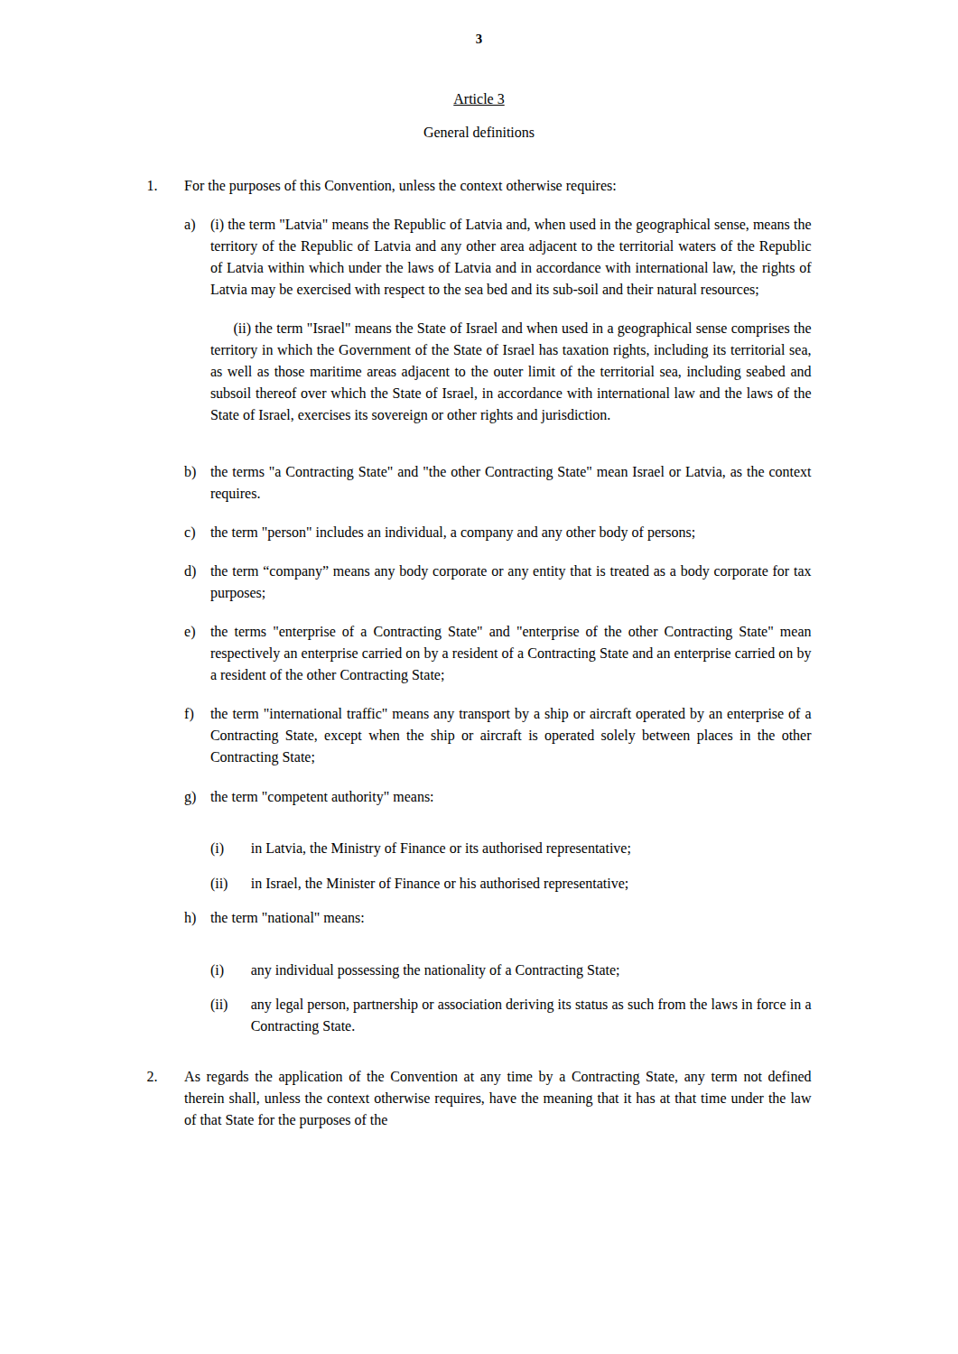3
Article 3
General definitions
1.
For the purposes of this Convention, unless the context otherwise requires:
a)
(i) the term "Latvia" means the Republic of Latvia and, when used in the geographical sense, means the territory of the Republic of Latvia and any other area adjacent to the territorial waters of the Republic of Latvia within which under the laws of Latvia and in accordance with international law, the rights of Latvia may be exercised with respect to the sea bed and its sub-soil and their natural resources;
(ii) the term "Israel" means the State of Israel and when used in a geographical sense comprises the territory in which the Government of the State of Israel has taxation rights, including its territorial sea, as well as those maritime areas adjacent to the outer limit of the territorial sea, including seabed and subsoil thereof over which the State of Israel, in accordance with international law and the laws of the State of Israel, exercises its sovereign or other rights and jurisdiction.
b)
the terms "a Contracting State" and "the other Contracting State" mean Israel or Latvia, as the context requires.
c)
the term "person" includes an individual, a company and any other body of persons;
d)
the term “company” means any body corporate or any entity that is treated as a body corporate for tax purposes;
e)
the terms "enterprise of a Contracting State" and "enterprise of the other Contracting State" mean respectively an enterprise carried on by a resident of a Contracting State and an enterprise carried on by a resident of the other Contracting State;
f)
the term "international traffic" means any transport by a ship or aircraft operated by an enterprise of a Contracting State, except when the ship or aircraft is operated solely between places in the other Contracting State;
g)
the term "competent authority" means:
(i)
in Latvia, the Ministry of Finance or its authorised representative;
(ii)
in Israel, the Minister of Finance or his authorised representative;
h)
the term "national" means:
(i)
any individual possessing the nationality of a Contracting State;
(ii)
any legal person, partnership or association deriving its status as such from the laws in force in a Contracting State.
2.
As regards the application of the Convention at any time by a Contracting State, any term not defined therein shall, unless the context otherwise requires, have the meaning that it has at that time under the law of that State for the purposes of the